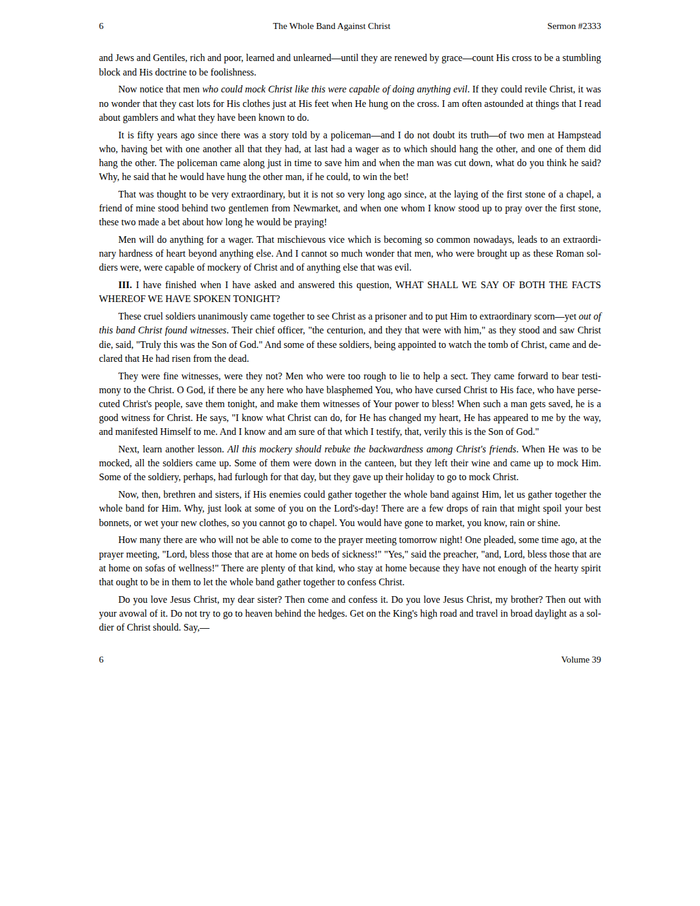6 The Whole Band Against Christ Sermon #2333
and Jews and Gentiles, rich and poor, learned and unlearned—until they are renewed by grace—count His cross to be a stumbling block and His doctrine to be foolishness.
Now notice that men who could mock Christ like this were capable of doing anything evil. If they could revile Christ, it was no wonder that they cast lots for His clothes just at His feet when He hung on the cross. I am often astounded at things that I read about gamblers and what they have been known to do.
It is fifty years ago since there was a story told by a policeman—and I do not doubt its truth—of two men at Hampstead who, having bet with one another all that they had, at last had a wager as to which should hang the other, and one of them did hang the other. The policeman came along just in time to save him and when the man was cut down, what do you think he said? Why, he said that he would have hung the other man, if he could, to win the bet!
That was thought to be very extraordinary, but it is not so very long ago since, at the laying of the first stone of a chapel, a friend of mine stood behind two gentlemen from Newmarket, and when one whom I know stood up to pray over the first stone, these two made a bet about how long he would be praying!
Men will do anything for a wager. That mischievous vice which is becoming so common nowadays, leads to an extraordinary hardness of heart beyond anything else. And I cannot so much wonder that men, who were brought up as these Roman soldiers were, were capable of mockery of Christ and of anything else that was evil.
III. I have finished when I have asked and answered this question, WHAT SHALL WE SAY OF BOTH THE FACTS WHEREOF WE HAVE SPOKEN TONIGHT?
These cruel soldiers unanimously came together to see Christ as a prisoner and to put Him to extraordinary scorn—yet out of this band Christ found witnesses. Their chief officer, "the centurion, and they that were with him," as they stood and saw Christ die, said, "Truly this was the Son of God." And some of these soldiers, being appointed to watch the tomb of Christ, came and declared that He had risen from the dead.
They were fine witnesses, were they not? Men who were too rough to lie to help a sect. They came forward to bear testimony to the Christ. O God, if there be any here who have blasphemed You, who have cursed Christ to His face, who have persecuted Christ's people, save them tonight, and make them witnesses of Your power to bless! When such a man gets saved, he is a good witness for Christ. He says, "I know what Christ can do, for He has changed my heart, He has appeared to me by the way, and manifested Himself to me. And I know and am sure of that which I testify, that, verily this is the Son of God."
Next, learn another lesson. All this mockery should rebuke the backwardness among Christ's friends. When He was to be mocked, all the soldiers came up. Some of them were down in the canteen, but they left their wine and came up to mock Him. Some of the soldiery, perhaps, had furlough for that day, but they gave up their holiday to go to mock Christ.
Now, then, brethren and sisters, if His enemies could gather together the whole band against Him, let us gather together the whole band for Him. Why, just look at some of you on the Lord's-day! There are a few drops of rain that might spoil your best bonnets, or wet your new clothes, so you cannot go to chapel. You would have gone to market, you know, rain or shine.
How many there are who will not be able to come to the prayer meeting tomorrow night! One pleaded, some time ago, at the prayer meeting, "Lord, bless those that are at home on beds of sickness!" "Yes," said the preacher, "and, Lord, bless those that are at home on sofas of wellness!" There are plenty of that kind, who stay at home because they have not enough of the hearty spirit that ought to be in them to let the whole band gather together to confess Christ.
Do you love Jesus Christ, my dear sister? Then come and confess it. Do you love Jesus Christ, my brother? Then out with your avowal of it. Do not try to go to heaven behind the hedges. Get on the King's high road and travel in broad daylight as a soldier of Christ should. Say,—
6 Volume 39